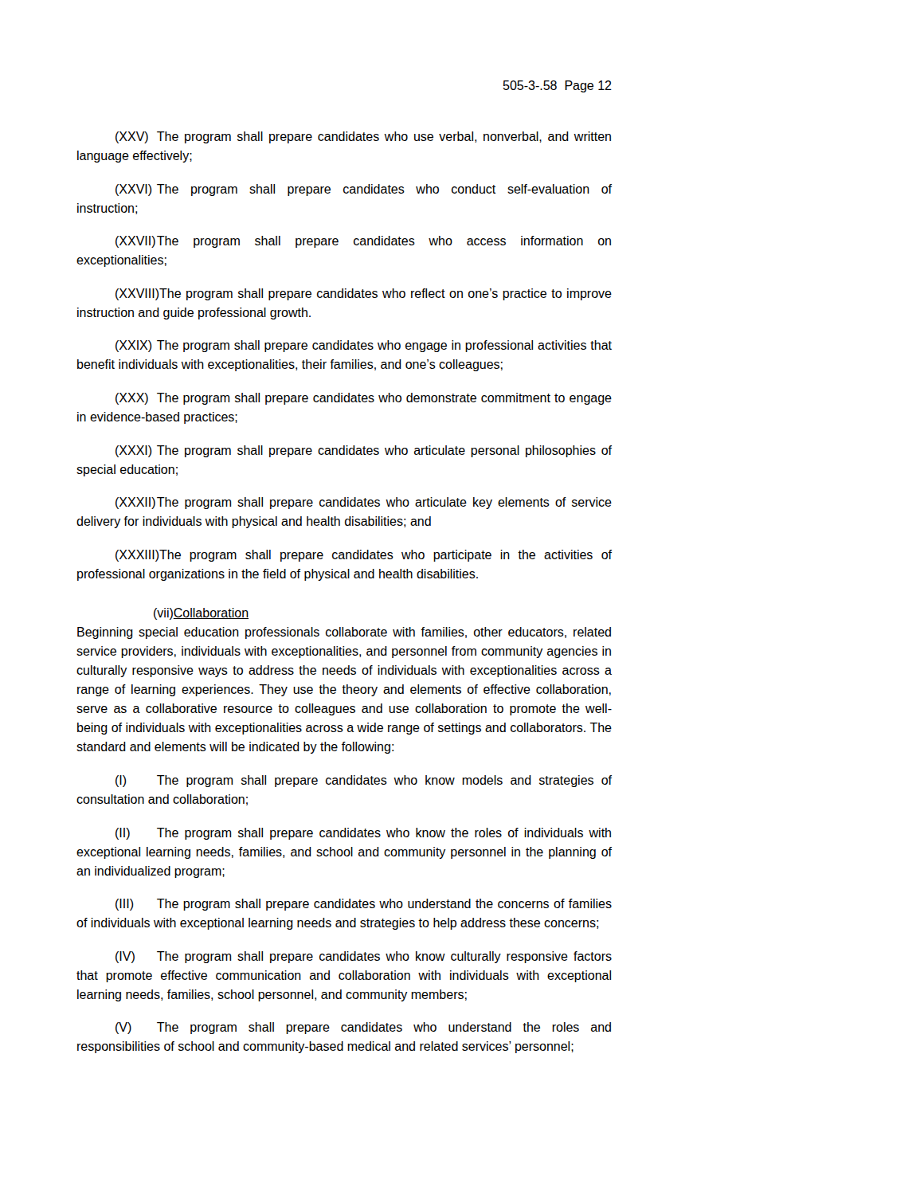505-3-.58 Page 12
(XXV) The program shall prepare candidates who use verbal, nonverbal, and written language effectively;
(XXVI) The program shall prepare candidates who conduct self-evaluation of instruction;
(XXVII) The program shall prepare candidates who access information on exceptionalities;
(XXVIII) The program shall prepare candidates who reflect on one’s practice to improve instruction and guide professional growth.
(XXIX) The program shall prepare candidates who engage in professional activities that benefit individuals with exceptionalities, their families, and one’s colleagues;
(XXX) The program shall prepare candidates who demonstrate commitment to engage in evidence-based practices;
(XXXI) The program shall prepare candidates who articulate personal philosophies of special education;
(XXXII) The program shall prepare candidates who articulate key elements of service delivery for individuals with physical and health disabilities; and
(XXXIII) The program shall prepare candidates who participate in the activities of professional organizations in the field of physical and health disabilities.
(vii) Collaboration
Beginning special education professionals collaborate with families, other educators, related service providers, individuals with exceptionalities, and personnel from community agencies in culturally responsive ways to address the needs of individuals with exceptionalities across a range of learning experiences. They use the theory and elements of effective collaboration, serve as a collaborative resource to colleagues and use collaboration to promote the well-being of individuals with exceptionalities across a wide range of settings and collaborators. The standard and elements will be indicated by the following:
(I) The program shall prepare candidates who know models and strategies of consultation and collaboration;
(II) The program shall prepare candidates who know the roles of individuals with exceptional learning needs, families, and school and community personnel in the planning of an individualized program;
(III) The program shall prepare candidates who understand the concerns of families of individuals with exceptional learning needs and strategies to help address these concerns;
(IV) The program shall prepare candidates who know culturally responsive factors that promote effective communication and collaboration with individuals with exceptional learning needs, families, school personnel, and community members;
(V) The program shall prepare candidates who understand the roles and responsibilities of school and community-based medical and related services’ personnel;